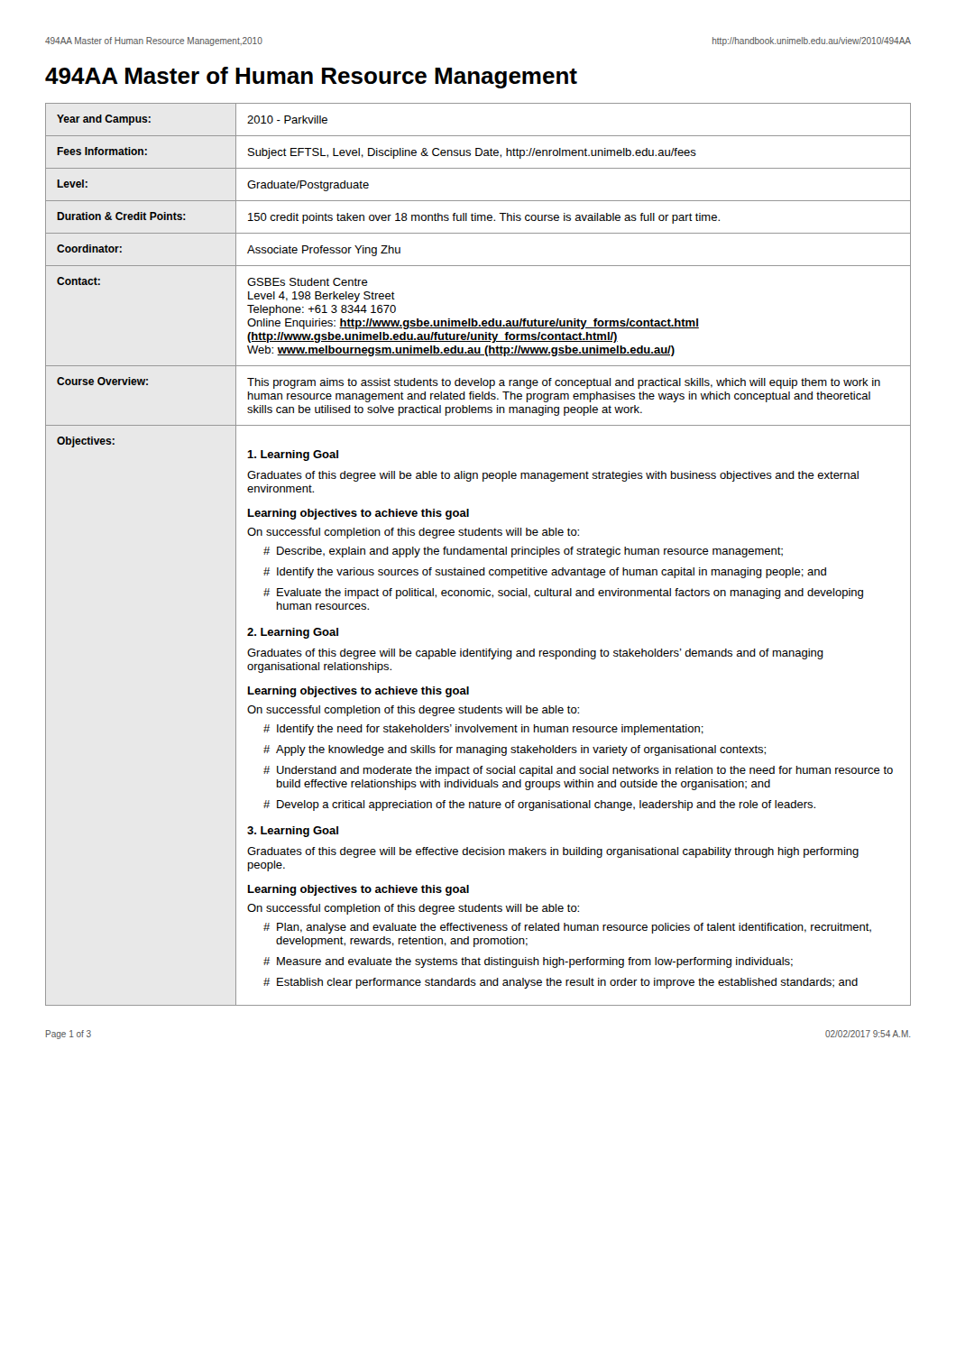494AA Master of Human Resource Management,2010 http://handbook.unimelb.edu.au/view/2010/494AA
494AA Master of Human Resource Management
| Year and Campus: | 2010 - Parkville |
| Fees Information: | Subject EFTSL, Level, Discipline & Census Date, http://enrolment.unimelb.edu.au/fees |
| Level: | Graduate/Postgraduate |
| Duration & Credit Points: | 150 credit points taken over 18 months full time. This course is available as full or part time. |
| Coordinator: | Associate Professor Ying Zhu |
| Contact: | GSBEs Student Centre Level 4, 198 Berkeley Street Telephone: +61 3 8344 1670 Online Enquiries: http://www.gsbe.unimelb.edu.au/future/unity_forms/contact.html (http://www.gsbe.unimelb.edu.au/future/unity_forms/contact.html/) Web: www.melbournegsm.unimelb.edu.au (http://www.gsbe.unimelb.edu.au/) |
| Course Overview: | This program aims to assist students to develop a range of conceptual and practical skills, which will equip them to work in human resource management and related fields. The program emphasises the ways in which conceptual and theoretical skills can be utilised to solve practical problems in managing people at work. |
| Objectives: | 1. Learning Goal Graduates of this degree will be able to align people management strategies with business objectives and the external environment. Learning objectives to achieve this goal On successful completion of this degree students will be able to: Describe, explain and apply the fundamental principles of strategic human resource management; Identify the various sources of sustained competitive advantage of human capital in managing people; and Evaluate the impact of political, economic, social, cultural and environmental factors on managing and developing human resources. 2. Learning Goal Graduates of this degree will be capable identifying and responding to stakeholders’ demands and of managing organisational relationships. Learning objectives to achieve this goal On successful completion of this degree students will be able to: Identify the need for stakeholders’ involvement in human resource implementation; Apply the knowledge and skills for managing stakeholders in variety of organisational contexts; Understand and moderate the impact of social capital and social networks in relation to the need for human resource to build effective relationships with individuals and groups within and outside the organisation; and Develop a critical appreciation of the nature of organisational change, leadership and the role of leaders. 3. Learning Goal Graduates of this degree will be effective decision makers in building organisational capability through high performing people. Learning objectives to achieve this goal On successful completion of this degree students will be able to: Plan, analyse and evaluate the effectiveness of related human resource policies of talent identification, recruitment, development, rewards, retention, and promotion; Measure and evaluate the systems that distinguish high-performing from low-performing individuals; Establish clear performance standards and analyse the result in order to improve the established standards; and |
Page 1 of 3 02/02/2017 9:54 A.M.